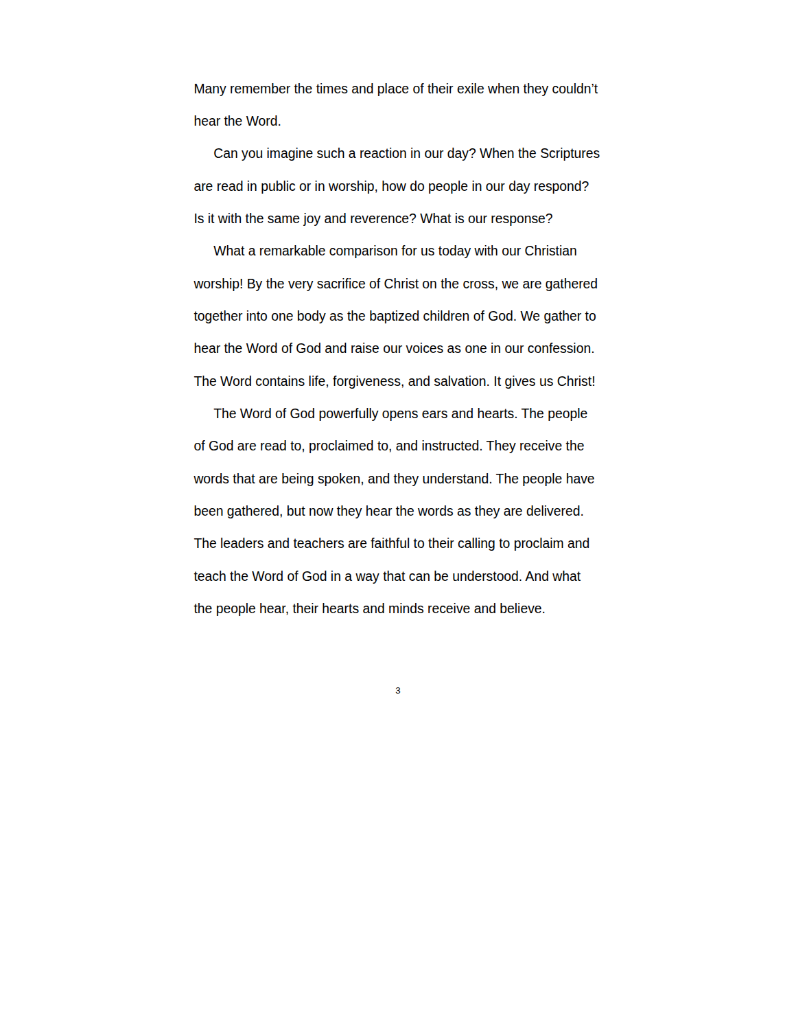Many remember the times and place of their exile when they couldn’t hear the Word.
Can you imagine such a reaction in our day? When the Scriptures are read in public or in worship, how do people in our day respond? Is it with the same joy and reverence? What is our response?
What a remarkable comparison for us today with our Christian worship! By the very sacrifice of Christ on the cross, we are gathered together into one body as the baptized children of God. We gather to hear the Word of God and raise our voices as one in our confession. The Word contains life, forgiveness, and salvation. It gives us Christ!
The Word of God powerfully opens ears and hearts. The people of God are read to, proclaimed to, and instructed. They receive the words that are being spoken, and they understand. The people have been gathered, but now they hear the words as they are delivered. The leaders and teachers are faithful to their calling to proclaim and teach the Word of God in a way that can be understood. And what the people hear, their hearts and minds receive and believe.
3